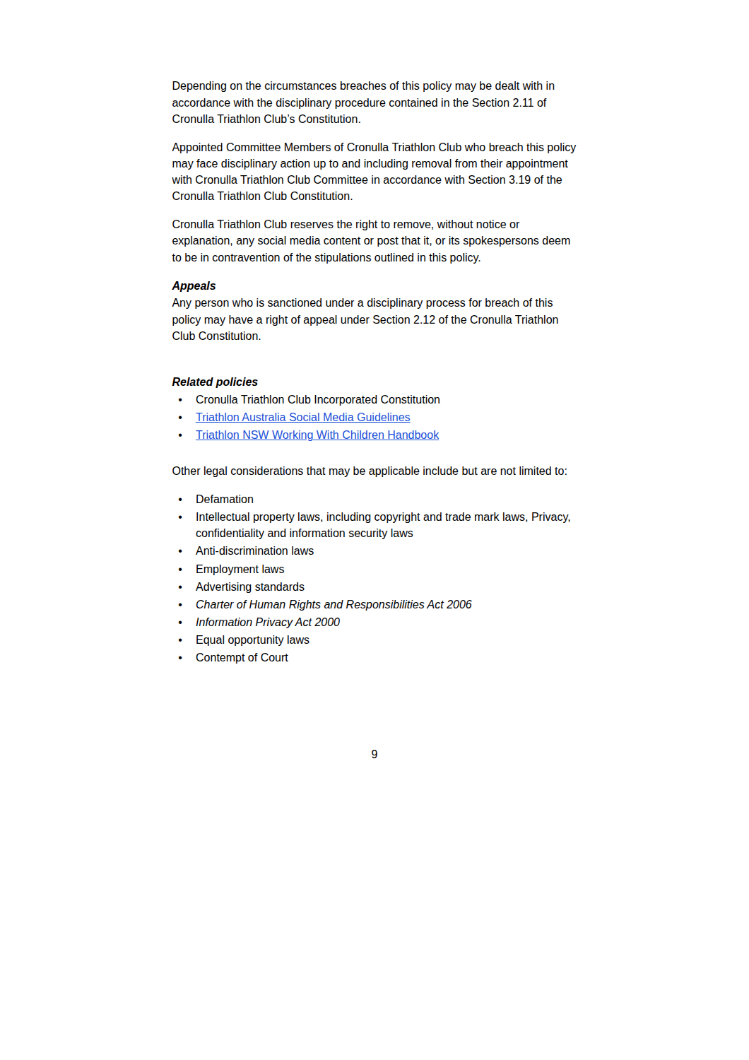Depending on the circumstances breaches of this policy may be dealt with in accordance with the disciplinary procedure contained in the Section 2.11 of Cronulla Triathlon Club’s Constitution.
Appointed Committee Members of Cronulla Triathlon Club who breach this policy may face disciplinary action up to and including removal from their appointment with Cronulla Triathlon Club Committee in accordance with Section 3.19 of the Cronulla Triathlon Club Constitution.
Cronulla Triathlon Club reserves the right to remove, without notice or explanation, any social media content or post that it, or its spokespersons deem to be in contravention of the stipulations outlined in this policy.
Appeals
Any person who is sanctioned under a disciplinary process for breach of this policy may have a right of appeal under Section 2.12 of the Cronulla Triathlon Club Constitution.
Related policies
Cronulla Triathlon Club Incorporated Constitution
Triathlon Australia Social Media Guidelines
Triathlon NSW Working With Children Handbook
Other legal considerations that may be applicable include but are not limited to:
Defamation
Intellectual property laws, including copyright and trade mark laws, Privacy, confidentiality and information security laws
Anti-discrimination laws
Employment laws
Advertising standards
Charter of Human Rights and Responsibilities Act 2006
Information Privacy Act 2000
Equal opportunity laws
Contempt of Court
9